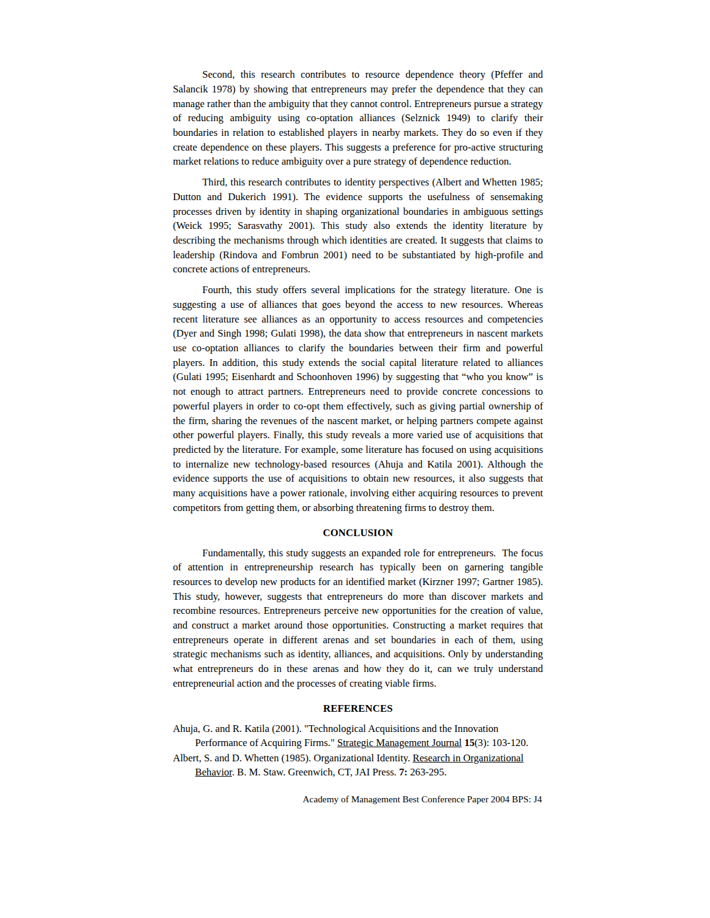Second, this research contributes to resource dependence theory (Pfeffer and Salancik 1978) by showing that entrepreneurs may prefer the dependence that they can manage rather than the ambiguity that they cannot control. Entrepreneurs pursue a strategy of reducing ambiguity using co-optation alliances (Selznick 1949) to clarify their boundaries in relation to established players in nearby markets. They do so even if they create dependence on these players. This suggests a preference for pro-active structuring market relations to reduce ambiguity over a pure strategy of dependence reduction.
Third, this research contributes to identity perspectives (Albert and Whetten 1985; Dutton and Dukerich 1991). The evidence supports the usefulness of sensemaking processes driven by identity in shaping organizational boundaries in ambiguous settings (Weick 1995; Sarasvathy 2001). This study also extends the identity literature by describing the mechanisms through which identities are created. It suggests that claims to leadership (Rindova and Fombrun 2001) need to be substantiated by high-profile and concrete actions of entrepreneurs.
Fourth, this study offers several implications for the strategy literature. One is suggesting a use of alliances that goes beyond the access to new resources. Whereas recent literature see alliances as an opportunity to access resources and competencies (Dyer and Singh 1998; Gulati 1998), the data show that entrepreneurs in nascent markets use co-optation alliances to clarify the boundaries between their firm and powerful players. In addition, this study extends the social capital literature related to alliances (Gulati 1995; Eisenhardt and Schoonhoven 1996) by suggesting that “who you know” is not enough to attract partners. Entrepreneurs need to provide concrete concessions to powerful players in order to co-opt them effectively, such as giving partial ownership of the firm, sharing the revenues of the nascent market, or helping partners compete against other powerful players. Finally, this study reveals a more varied use of acquisitions that predicted by the literature. For example, some literature has focused on using acquisitions to internalize new technology-based resources (Ahuja and Katila 2001). Although the evidence supports the use of acquisitions to obtain new resources, it also suggests that many acquisitions have a power rationale, involving either acquiring resources to prevent competitors from getting them, or absorbing threatening firms to destroy them.
Conclusion
Fundamentally, this study suggests an expanded role for entrepreneurs. The focus of attention in entrepreneurship research has typically been on garnering tangible resources to develop new products for an identified market (Kirzner 1997; Gartner 1985). This study, however, suggests that entrepreneurs do more than discover markets and recombine resources. Entrepreneurs perceive new opportunities for the creation of value, and construct a market around those opportunities. Constructing a market requires that entrepreneurs operate in different arenas and set boundaries in each of them, using strategic mechanisms such as identity, alliances, and acquisitions. Only by understanding what entrepreneurs do in these arenas and how they do it, can we truly understand entrepreneurial action and the processes of creating viable firms.
References
Ahuja, G. and R. Katila (2001). "Technological Acquisitions and the Innovation Performance of Acquiring Firms." Strategic Management Journal 15(3): 103-120.
Albert, S. and D. Whetten (1985). Organizational Identity. Research in Organizational Behavior. B. M. Staw. Greenwich, CT, JAI Press. 7: 263-295.
Academy of Management Best Conference Paper 2004 BPS: J4